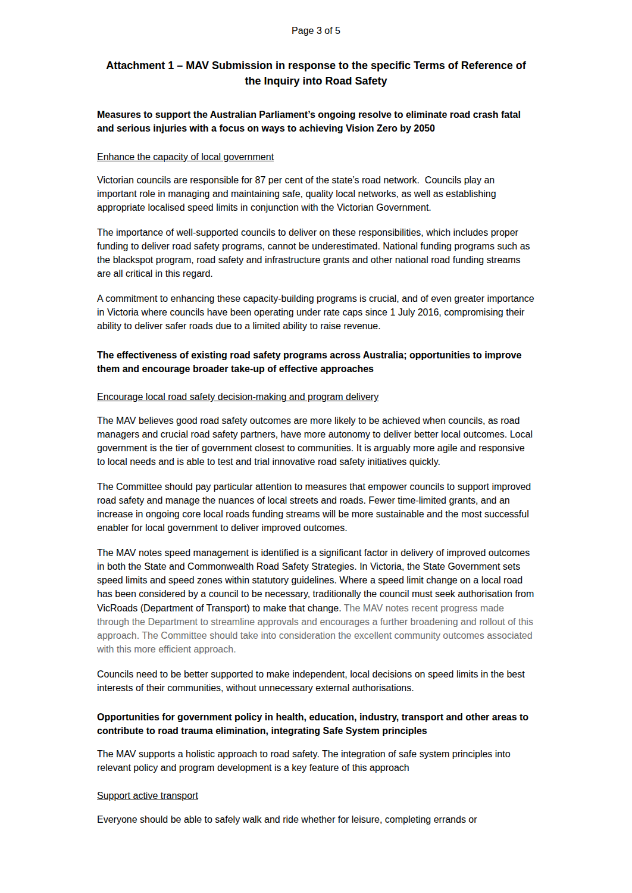Page 3 of 5
Attachment 1 – MAV Submission in response to the specific Terms of Reference of the Inquiry into Road Safety
Measures to support the Australian Parliament’s ongoing resolve to eliminate road crash fatal and serious injuries with a focus on ways to achieving Vision Zero by 2050
Enhance the capacity of local government
Victorian councils are responsible for 87 per cent of the state’s road network. Councils play an important role in managing and maintaining safe, quality local networks, as well as establishing appropriate localised speed limits in conjunction with the Victorian Government.
The importance of well-supported councils to deliver on these responsibilities, which includes proper funding to deliver road safety programs, cannot be underestimated. National funding programs such as the blackspot program, road safety and infrastructure grants and other national road funding streams are all critical in this regard.
A commitment to enhancing these capacity-building programs is crucial, and of even greater importance in Victoria where councils have been operating under rate caps since 1 July 2016, compromising their ability to deliver safer roads due to a limited ability to raise revenue.
The effectiveness of existing road safety programs across Australia; opportunities to improve them and encourage broader take-up of effective approaches
Encourage local road safety decision-making and program delivery
The MAV believes good road safety outcomes are more likely to be achieved when councils, as road managers and crucial road safety partners, have more autonomy to deliver better local outcomes. Local government is the tier of government closest to communities. It is arguably more agile and responsive to local needs and is able to test and trial innovative road safety initiatives quickly.
The Committee should pay particular attention to measures that empower councils to support improved road safety and manage the nuances of local streets and roads. Fewer time-limited grants, and an increase in ongoing core local roads funding streams will be more sustainable and the most successful enabler for local government to deliver improved outcomes.
The MAV notes speed management is identified is a significant factor in delivery of improved outcomes in both the State and Commonwealth Road Safety Strategies. In Victoria, the State Government sets speed limits and speed zones within statutory guidelines. Where a speed limit change on a local road has been considered by a council to be necessary, traditionally the council must seek authorisation from VicRoads (Department of Transport) to make that change. The MAV notes recent progress made through the Department to streamline approvals and encourages a further broadening and rollout of this approach. The Committee should take into consideration the excellent community outcomes associated with this more efficient approach.
Councils need to be better supported to make independent, local decisions on speed limits in the best interests of their communities, without unnecessary external authorisations.
Opportunities for government policy in health, education, industry, transport and other areas to contribute to road trauma elimination, integrating Safe System principles
The MAV supports a holistic approach to road safety. The integration of safe system principles into relevant policy and program development is a key feature of this approach
Support active transport
Everyone should be able to safely walk and ride whether for leisure, completing errands or